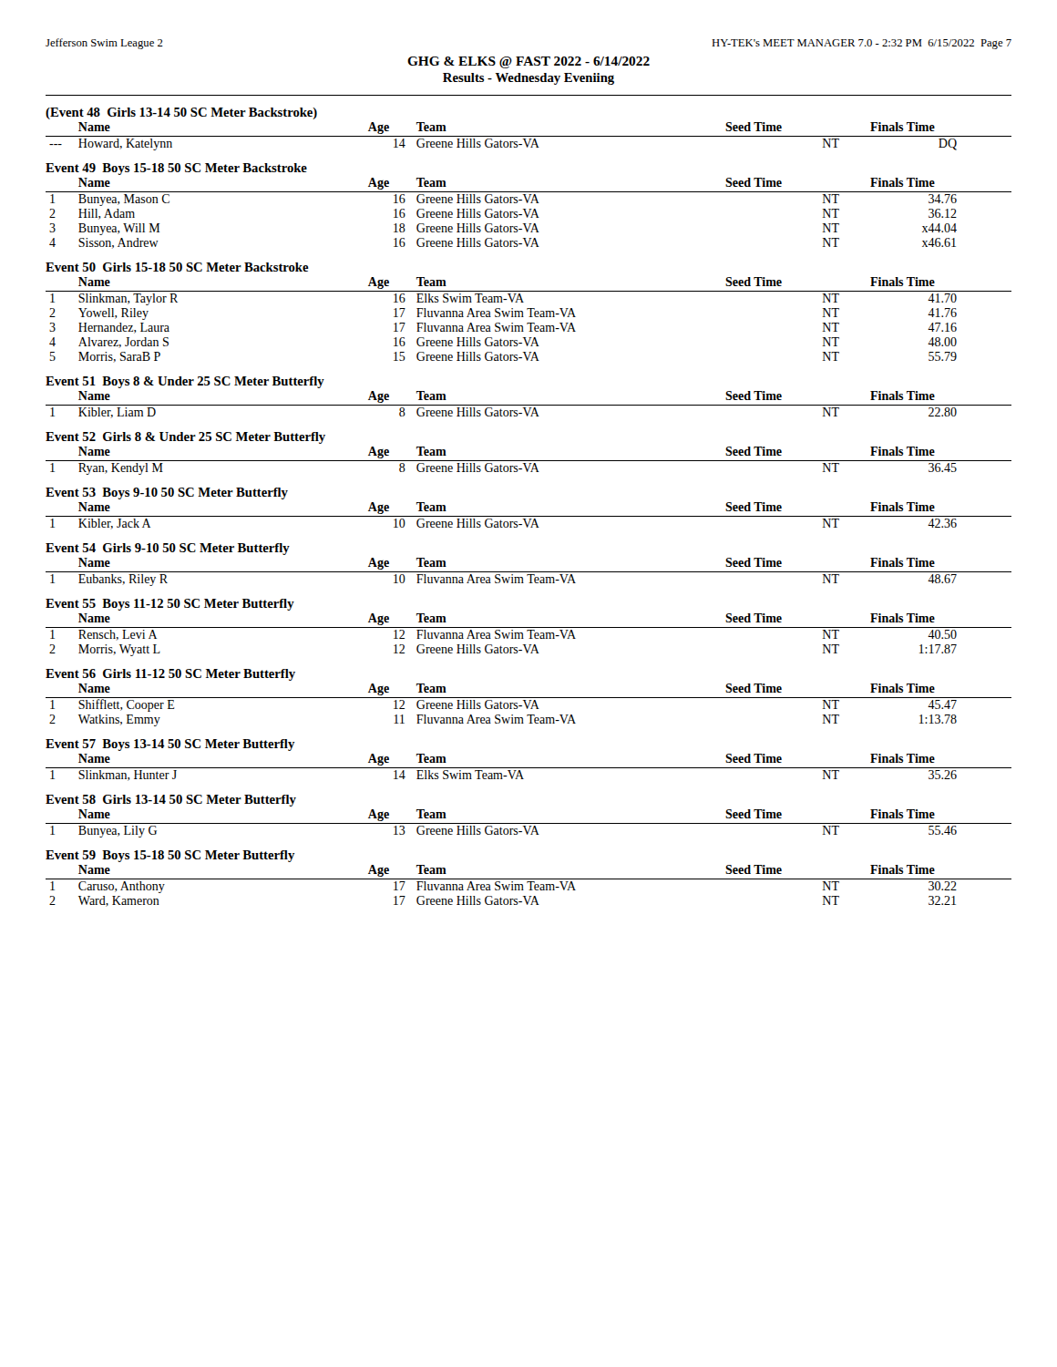Jefferson Swim League 2 HY-TEK's MEET MANAGER 7.0 - 2:32 PM 6/15/2022 Page 7
GHG & ELKS @ FAST 2022 - 6/14/2022
Results - Wednesday Eveniing
(Event 48 Girls 13-14 50 SC Meter Backstroke)
| | Name | Age | Team | Seed Time | Finals Time |
| --- | --- | --- | --- | --- | --- |
| --- | Howard, Katelynn | 14 | Greene Hills Gators-VA | NT | DQ |
Event 49 Boys 15-18 50 SC Meter Backstroke
| | Name | Age | Team | Seed Time | Finals Time |
| --- | --- | --- | --- | --- | --- |
| 1 | Bunyea, Mason C | 16 | Greene Hills Gators-VA | NT | 34.76 |
| 2 | Hill, Adam | 16 | Greene Hills Gators-VA | NT | 36.12 |
| 3 | Bunyea, Will M | 18 | Greene Hills Gators-VA | NT | x44.04 |
| 4 | Sisson, Andrew | 16 | Greene Hills Gators-VA | NT | x46.61 |
Event 50 Girls 15-18 50 SC Meter Backstroke
| | Name | Age | Team | Seed Time | Finals Time |
| --- | --- | --- | --- | --- | --- |
| 1 | Slinkman, Taylor R | 16 | Elks Swim Team-VA | NT | 41.70 |
| 2 | Yowell, Riley | 17 | Fluvanna Area Swim Team-VA | NT | 41.76 |
| 3 | Hernandez, Laura | 17 | Fluvanna Area Swim Team-VA | NT | 47.16 |
| 4 | Alvarez, Jordan S | 16 | Greene Hills Gators-VA | NT | 48.00 |
| 5 | Morris, SaraB P | 15 | Greene Hills Gators-VA | NT | 55.79 |
Event 51 Boys 8 & Under 25 SC Meter Butterfly
| | Name | Age | Team | Seed Time | Finals Time |
| --- | --- | --- | --- | --- | --- |
| 1 | Kibler, Liam D | 8 | Greene Hills Gators-VA | NT | 22.80 |
Event 52 Girls 8 & Under 25 SC Meter Butterfly
| | Name | Age | Team | Seed Time | Finals Time |
| --- | --- | --- | --- | --- | --- |
| 1 | Ryan, Kendyl M | 8 | Greene Hills Gators-VA | NT | 36.45 |
Event 53 Boys 9-10 50 SC Meter Butterfly
| | Name | Age | Team | Seed Time | Finals Time |
| --- | --- | --- | --- | --- | --- |
| 1 | Kibler, Jack A | 10 | Greene Hills Gators-VA | NT | 42.36 |
Event 54 Girls 9-10 50 SC Meter Butterfly
| | Name | Age | Team | Seed Time | Finals Time |
| --- | --- | --- | --- | --- | --- |
| 1 | Eubanks, Riley R | 10 | Fluvanna Area Swim Team-VA | NT | 48.67 |
Event 55 Boys 11-12 50 SC Meter Butterfly
| | Name | Age | Team | Seed Time | Finals Time |
| --- | --- | --- | --- | --- | --- |
| 1 | Rensch, Levi A | 12 | Fluvanna Area Swim Team-VA | NT | 40.50 |
| 2 | Morris, Wyatt L | 12 | Greene Hills Gators-VA | NT | 1:17.87 |
Event 56 Girls 11-12 50 SC Meter Butterfly
| | Name | Age | Team | Seed Time | Finals Time |
| --- | --- | --- | --- | --- | --- |
| 1 | Shifflett, Cooper E | 12 | Greene Hills Gators-VA | NT | 45.47 |
| 2 | Watkins, Emmy | 11 | Fluvanna Area Swim Team-VA | NT | 1:13.78 |
Event 57 Boys 13-14 50 SC Meter Butterfly
| | Name | Age | Team | Seed Time | Finals Time |
| --- | --- | --- | --- | --- | --- |
| 1 | Slinkman, Hunter J | 14 | Elks Swim Team-VA | NT | 35.26 |
Event 58 Girls 13-14 50 SC Meter Butterfly
| | Name | Age | Team | Seed Time | Finals Time |
| --- | --- | --- | --- | --- | --- |
| 1 | Bunyea, Lily G | 13 | Greene Hills Gators-VA | NT | 55.46 |
Event 59 Boys 15-18 50 SC Meter Butterfly
| | Name | Age | Team | Seed Time | Finals Time |
| --- | --- | --- | --- | --- | --- |
| 1 | Caruso, Anthony | 17 | Fluvanna Area Swim Team-VA | NT | 30.22 |
| 2 | Ward, Kameron | 17 | Greene Hills Gators-VA | NT | 32.21 |